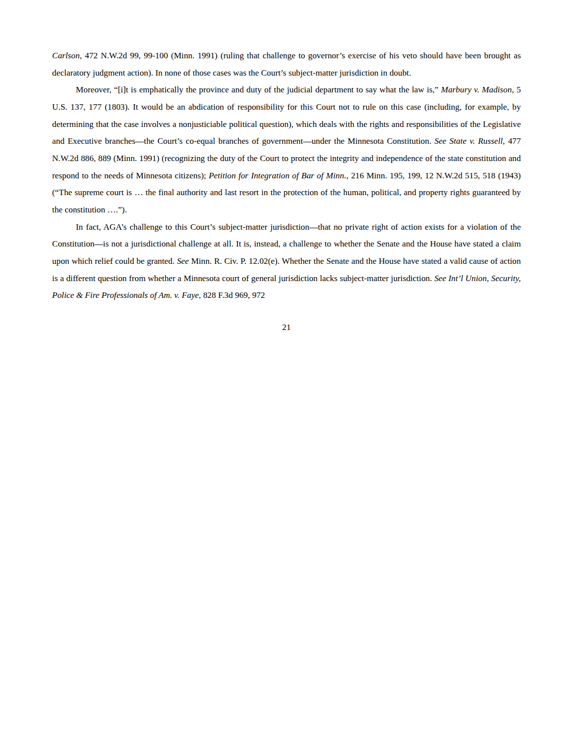Carlson, 472 N.W.2d 99, 99-100 (Minn. 1991) (ruling that challenge to governor’s exercise of his veto should have been brought as declaratory judgment action). In none of those cases was the Court’s subject-matter jurisdiction in doubt.
Moreover, “[i]t is emphatically the province and duty of the judicial department to say what the law is,” Marbury v. Madison, 5 U.S. 137, 177 (1803). It would be an abdication of responsibility for this Court not to rule on this case (including, for example, by determining that the case involves a nonjusticiable political question), which deals with the rights and responsibilities of the Legislative and Executive branches—the Court’s co-equal branches of government—under the Minnesota Constitution. See State v. Russell, 477 N.W.2d 886, 889 (Minn. 1991) (recognizing the duty of the Court to protect the integrity and independence of the state constitution and respond to the needs of Minnesota citizens); Petition for Integration of Bar of Minn., 216 Minn. 195, 199, 12 N.W.2d 515, 518 (1943) (“The supreme court is … the final authority and last resort in the protection of the human, political, and property rights guaranteed by the constitution ….”).
In fact, AGA’s challenge to this Court’s subject-matter jurisdiction—that no private right of action exists for a violation of the Constitution—is not a jurisdictional challenge at all. It is, instead, a challenge to whether the Senate and the House have stated a claim upon which relief could be granted. See Minn. R. Civ. P. 12.02(e). Whether the Senate and the House have stated a valid cause of action is a different question from whether a Minnesota court of general jurisdiction lacks subject-matter jurisdiction. See Int’l Union, Security, Police & Fire Professionals of Am. v. Faye, 828 F.3d 969, 972
21